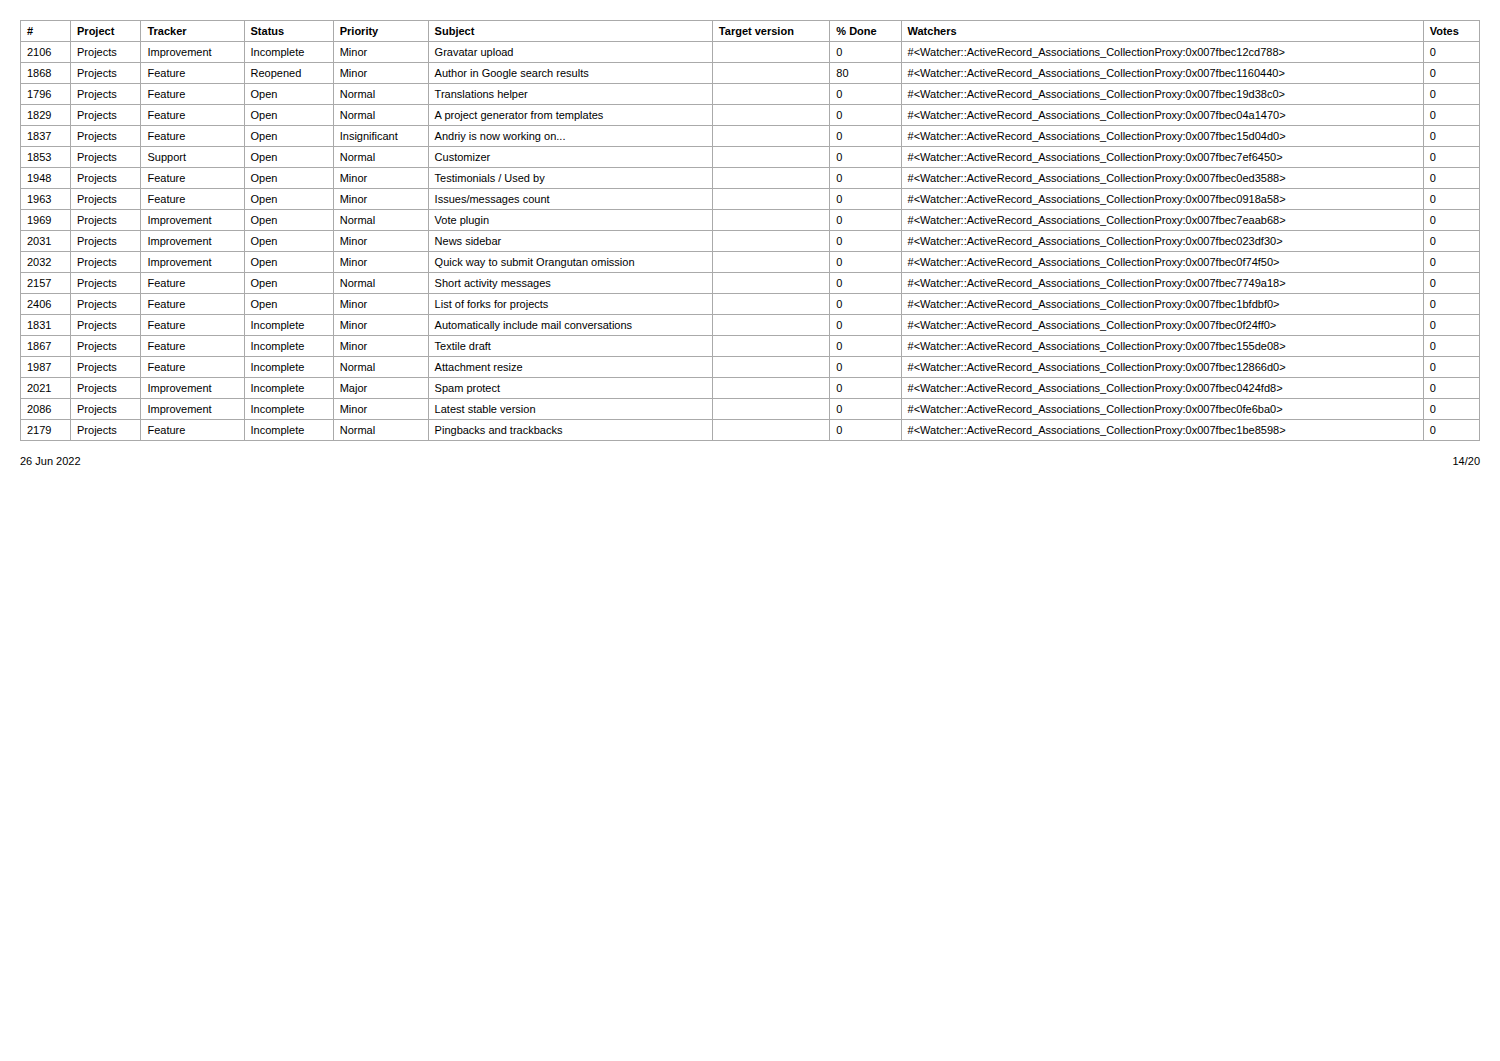Projects issue listing
| # | Project | Tracker | Status | Priority | Subject | Target version | % Done | Watchers | Votes |
| --- | --- | --- | --- | --- | --- | --- | --- | --- | --- |
| 2106 | Projects | Improvement | Incomplete | Minor | Gravatar upload | | 0 | #<Watcher::ActiveRecord_Associations_CollectionProxy:0x007fbec12cd788> | 0 |
| 1868 | Projects | Feature | Reopened | Minor | Author in Google search results | | 80 | #<Watcher::ActiveRecord_Associations_CollectionProxy:0x007fbec1160440> | 0 |
| 1796 | Projects | Feature | Open | Normal | Translations helper | | 0 | #<Watcher::ActiveRecord_Associations_CollectionProxy:0x007fbec19d38c0> | 0 |
| 1829 | Projects | Feature | Open | Normal | A project generator from templates | | 0 | #<Watcher::ActiveRecord_Associations_CollectionProxy:0x007fbec04a1470> | 0 |
| 1837 | Projects | Feature | Open | Insignificant | Andriy is now working on... | | 0 | #<Watcher::ActiveRecord_Associations_CollectionProxy:0x007fbec15d04d0> | 0 |
| 1853 | Projects | Support | Open | Normal | Customizer | | 0 | #<Watcher::ActiveRecord_Associations_CollectionProxy:0x007fbec7ef6450> | 0 |
| 1948 | Projects | Feature | Open | Minor | Testimonials / Used by | | 0 | #<Watcher::ActiveRecord_Associations_CollectionProxy:0x007fbec0ed3588> | 0 |
| 1963 | Projects | Feature | Open | Minor | Issues/messages count | | 0 | #<Watcher::ActiveRecord_Associations_CollectionProxy:0x007fbec0918a58> | 0 |
| 1969 | Projects | Improvement | Open | Normal | Vote plugin | | 0 | #<Watcher::ActiveRecord_Associations_CollectionProxy:0x007fbec7eaab68> | 0 |
| 2031 | Projects | Improvement | Open | Minor | News sidebar | | 0 | #<Watcher::ActiveRecord_Associations_CollectionProxy:0x007fbec023df30> | 0 |
| 2032 | Projects | Improvement | Open | Minor | Quick way to submit Orangutan omission | | 0 | #<Watcher::ActiveRecord_Associations_CollectionProxy:0x007fbec0f74f50> | 0 |
| 2157 | Projects | Feature | Open | Normal | Short activity messages | | 0 | #<Watcher::ActiveRecord_Associations_CollectionProxy:0x007fbec7749a18> | 0 |
| 2406 | Projects | Feature | Open | Minor | List of forks for projects | | 0 | #<Watcher::ActiveRecord_Associations_CollectionProxy:0x007fbec1bfdbf0> | 0 |
| 1831 | Projects | Feature | Incomplete | Minor | Automatically include mail conversations | | 0 | #<Watcher::ActiveRecord_Associations_CollectionProxy:0x007fbec0f24ff0> | 0 |
| 1867 | Projects | Feature | Incomplete | Minor | Textile draft | | 0 | #<Watcher::ActiveRecord_Associations_CollectionProxy:0x007fbec155de08> | 0 |
| 1987 | Projects | Feature | Incomplete | Normal | Attachment resize | | 0 | #<Watcher::ActiveRecord_Associations_CollectionProxy:0x007fbec12866d0> | 0 |
| 2021 | Projects | Improvement | Incomplete | Major | Spam protect | | 0 | #<Watcher::ActiveRecord_Associations_CollectionProxy:0x007fbec0424fd8> | 0 |
| 2086 | Projects | Improvement | Incomplete | Minor | Latest stable version | | 0 | #<Watcher::ActiveRecord_Associations_CollectionProxy:0x007fbec0fe6ba0> | 0 |
| 2179 | Projects | Feature | Incomplete | Normal | Pingbacks and trackbacks | | 0 | #<Watcher::ActiveRecord_Associations_CollectionProxy:0x007fbec1be8598> | 0 |
26 Jun 2022 14/20